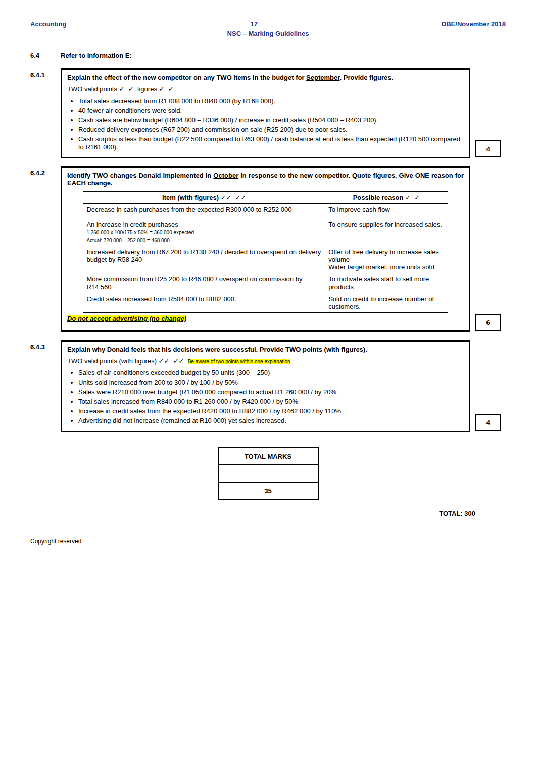Accounting
17
DBE/November 2018
NSC – Marking Guidelines
6.4 Refer to Information E:
6.4.1
Explain the effect of the new competitor on any TWO items in the budget for September. Provide figures.
TWO valid points ✓ ✓ figures ✓ ✓
Total sales decreased from R1 008 000 to R840 000 (by R168 000).
40 fewer air-conditioners were sold.
Cash sales are below budget (R604 800 – R336 000) / increase in credit sales (R504 000 – R403 200).
Reduced delivery expenses (R67 200) and commission on sale (R25 200) due to poor sales.
Cash surplus is less than budget (R22 500 compared to R63 000) / cash balance at end is less than expected (R120 500 compared to R161 000).
4
6.4.2
Identify TWO changes Donald implemented in October in response to the new competitor. Quote figures. Give ONE reason for EACH change.
| Item (with figures) ✓✓ ✓✓ | Possible reason ✓ ✓ |
| --- | --- |
| Decrease in cash purchases from the expected R300 000 to R252 000 An increase in credit purchases 1 260 000 x 100/175 x 50% = 360 000 expected Actual: 720 000 – 252 000 = 468 000 | To improve cash flow To ensure supplies for increased sales. |
| Increased delivery from R67 200 to R138 240 / decided to overspend on delivery budget by R58 240 | Offer of free delivery to increase sales volume Wider target market; more units sold |
| More commission from R25 200 to R46 080 / overspent on commission by R14 560 | To motivate sales staff to sell more products |
| Credit sales increased from R504 000 to R882 000. | Sold on credit to increase number of customers. |
Do not accept advertising (no change)
6
6.4.3
Explain why Donald feels that his decisions were successful. Provide TWO points (with figures).
TWO valid points (with figures) ✓✓ ✓✓ Be aware of two points within one explanation
Sales of air-conditioners exceeded budget by 50 units (300 – 250)
Units sold increased from 200 to 300 / by 100 / by 50%
Sales were R210 000 over budget (R1 050 000 compared to actual R1 260 000 / by 20%
Total sales increased from R840 000 to R1 260 000 / by R420 000 / by 50%
Increase in credit sales from the expected R420 000 to R882 000 / by R462 000 / by 110%
Advertising did not increase (remained at R10 000) yet sales increased.
4
| TOTAL MARKS |
| 35 |
TOTAL: 300
Copyright reserved